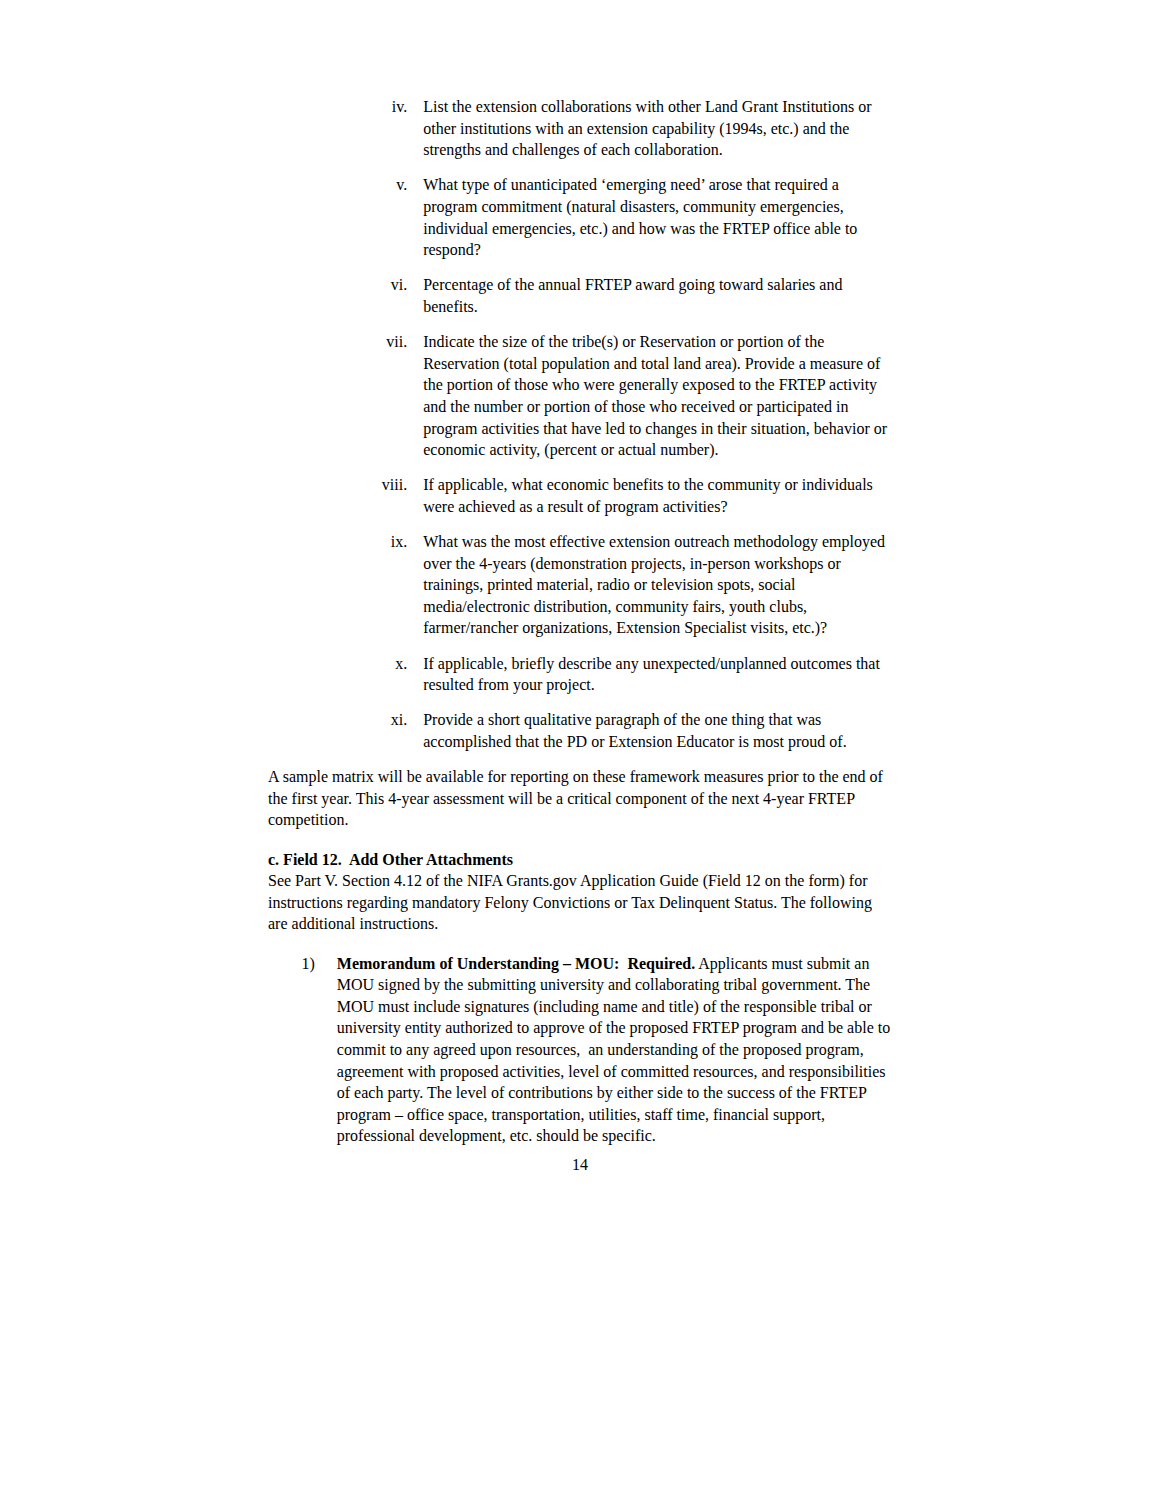iv. List the extension collaborations with other Land Grant Institutions or other institutions with an extension capability (1994s, etc.) and the strengths and challenges of each collaboration.
v. What type of unanticipated ‘emerging need’ arose that required a program commitment (natural disasters, community emergencies, individual emergencies, etc.) and how was the FRTEP office able to respond?
vi. Percentage of the annual FRTEP award going toward salaries and benefits.
vii. Indicate the size of the tribe(s) or Reservation or portion of the Reservation (total population and total land area). Provide a measure of the portion of those who were generally exposed to the FRTEP activity and the number or portion of those who received or participated in program activities that have led to changes in their situation, behavior or economic activity, (percent or actual number).
viii. If applicable, what economic benefits to the community or individuals were achieved as a result of program activities?
ix. What was the most effective extension outreach methodology employed over the 4-years (demonstration projects, in-person workshops or trainings, printed material, radio or television spots, social media/electronic distribution, community fairs, youth clubs, farmer/rancher organizations, Extension Specialist visits, etc.)?
x. If applicable, briefly describe any unexpected/unplanned outcomes that resulted from your project.
xi. Provide a short qualitative paragraph of the one thing that was accomplished that the PD or Extension Educator is most proud of.
A sample matrix will be available for reporting on these framework measures prior to the end of the first year. This 4-year assessment will be a critical component of the next 4-year FRTEP competition.
c. Field 12. Add Other Attachments
See Part V. Section 4.12 of the NIFA Grants.gov Application Guide (Field 12 on the form) for instructions regarding mandatory Felony Convictions or Tax Delinquent Status. The following are additional instructions.
1) Memorandum of Understanding – MOU: Required. Applicants must submit an MOU signed by the submitting university and collaborating tribal government. The MOU must include signatures (including name and title) of the responsible tribal or university entity authorized to approve of the proposed FRTEP program and be able to commit to any agreed upon resources, an understanding of the proposed program, agreement with proposed activities, level of committed resources, and responsibilities of each party. The level of contributions by either side to the success of the FRTEP program – office space, transportation, utilities, staff time, financial support, professional development, etc. should be specific.
14